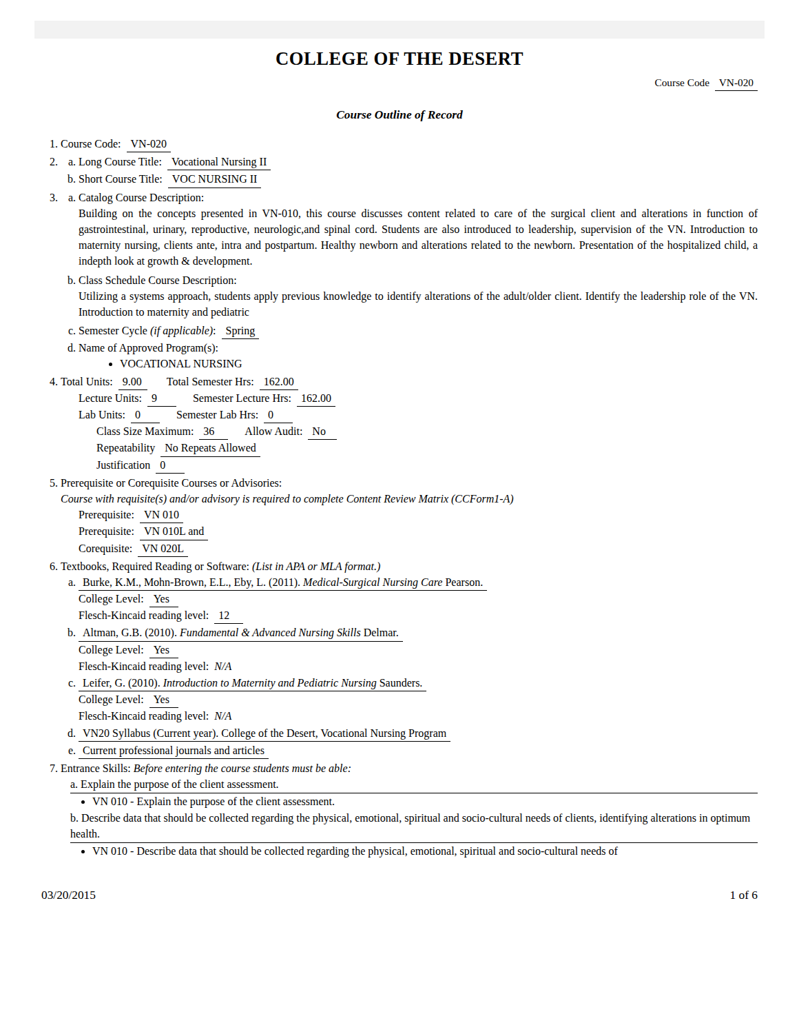COLLEGE OF THE DESERT
Course Code VN-020
Course Outline of Record
Course Code: VN-020
Long Course Title: Vocational Nursing II
Short Course Title: VOC NURSING II
Catalog Course Description:
Building on the concepts presented in VN-010, this course discusses content related to care of the surgical client and alterations in function of gastrointestinal, urinary, reproductive, neurologic,and spinal cord. Students are also introduced to leadership, supervision of the VN. Introduction to maternity nursing, clients ante, intra and postpartum. Healthy newborn and alterations related to the newborn. Presentation of the hospitalized child, a indepth look at growth & development.
Class Schedule Course Description:
Utilizing a systems approach, students apply previous knowledge to identify alterations of the adult/older client. Identify the leadership role of the VN. Introduction to maternity and pediatric
Semester Cycle (if applicable): Spring
Name of Approved Program(s):
VOCATIONAL NURSING
Total Units: 9.00 Total Semester Hrs: 162.00
Lecture Units: 9 Semester Lecture Hrs: 162.00
Lab Units: 0 Semester Lab Hrs: 0
Class Size Maximum: 36 Allow Audit: No
Repeatability No Repeats Allowed
Justification 0
Prerequisite or Corequisite Courses or Advisories:
Course with requisite(s) and/or advisory is required to complete Content Review Matrix (CCForm1-A)
Prerequisite: VN 010
Prerequisite: VN 010L and
Corequisite: VN 020L
Textbooks, Required Reading or Software: (List in APA or MLA format.)
Burke, K.M., Mohn-Brown, E.L., Eby, L. (2011). Medical-Surgical Nursing Care Pearson.
College Level: Yes
Flesch-Kincaid reading level: 12
Altman, G.B. (2010). Fundamental & Advanced Nursing Skills Delmar.
College Level: Yes
Flesch-Kincaid reading level: N/A
Leifer, G. (2010). Introduction to Maternity and Pediatric Nursing Saunders.
College Level: Yes
Flesch-Kincaid reading level: N/A
VN20 Syllabus (Current year). College of the Desert, Vocational Nursing Program
Current professional journals and articles
Entrance Skills: Before entering the course students must be able:
a. Explain the purpose of the client assessment.
VN 010 - Explain the purpose of the client assessment.
b. Describe data that should be collected regarding the physical, emotional, spiritual and socio-cultural needs of clients, identifying alterations in optimum health.
VN 010 - Describe data that should be collected regarding the physical, emotional, spiritual and socio-cultural needs of
03/20/2015
1 of 6